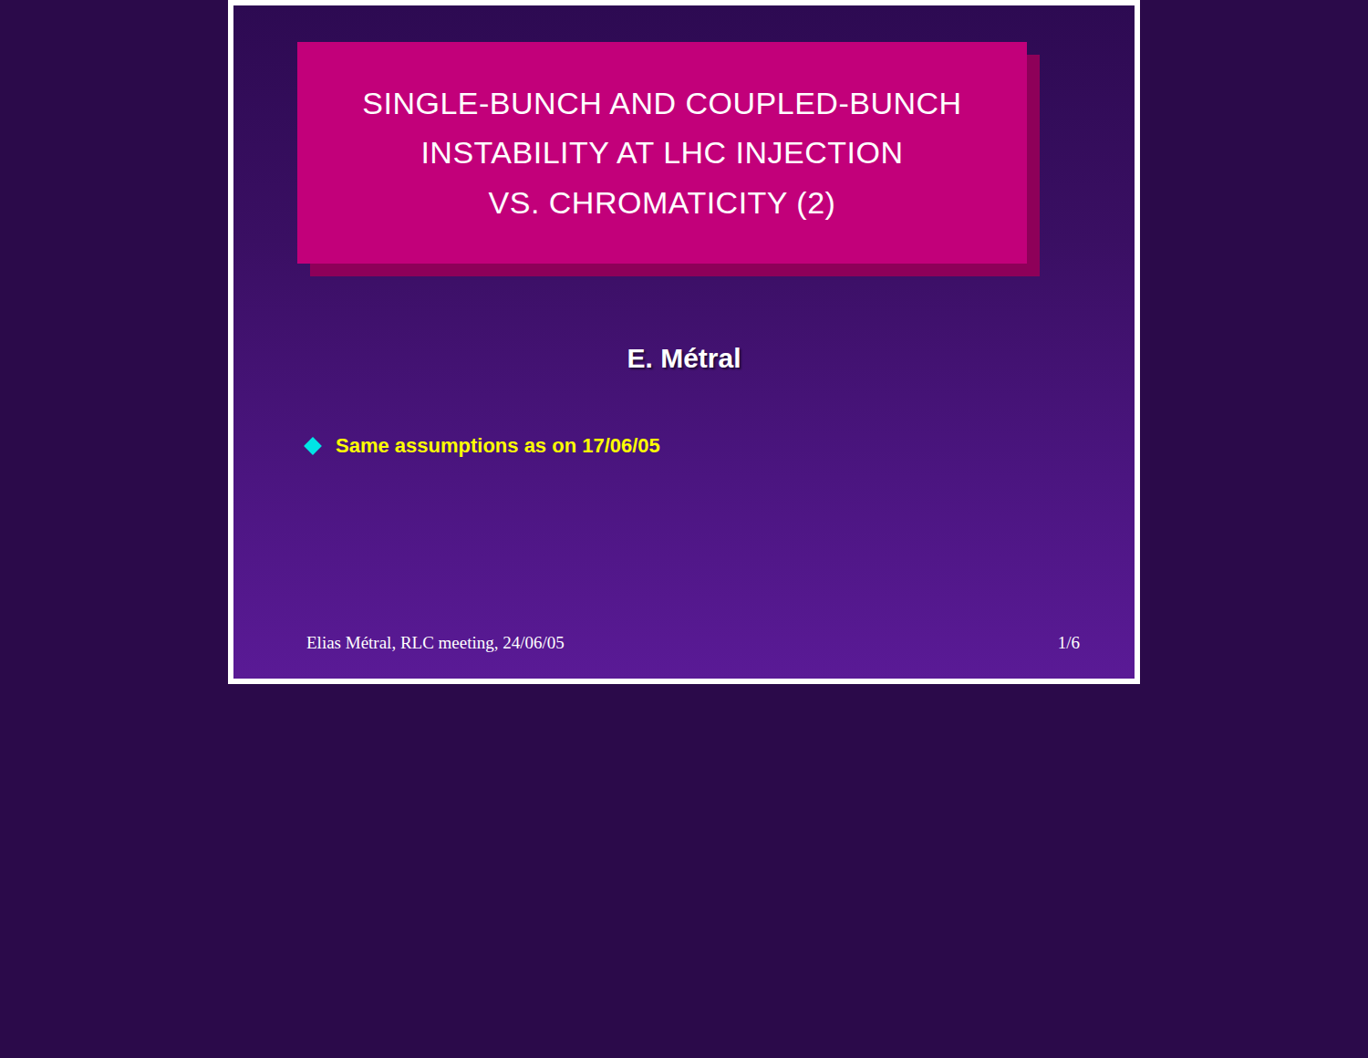SINGLE-BUNCH AND COUPLED-BUNCH
INSTABILITY AT LHC INJECTION
VS. CHROMATICITY (2)
E. Métral
Same assumptions as on 17/06/05
Elias Métral, RLC meeting, 24/06/05 1/6